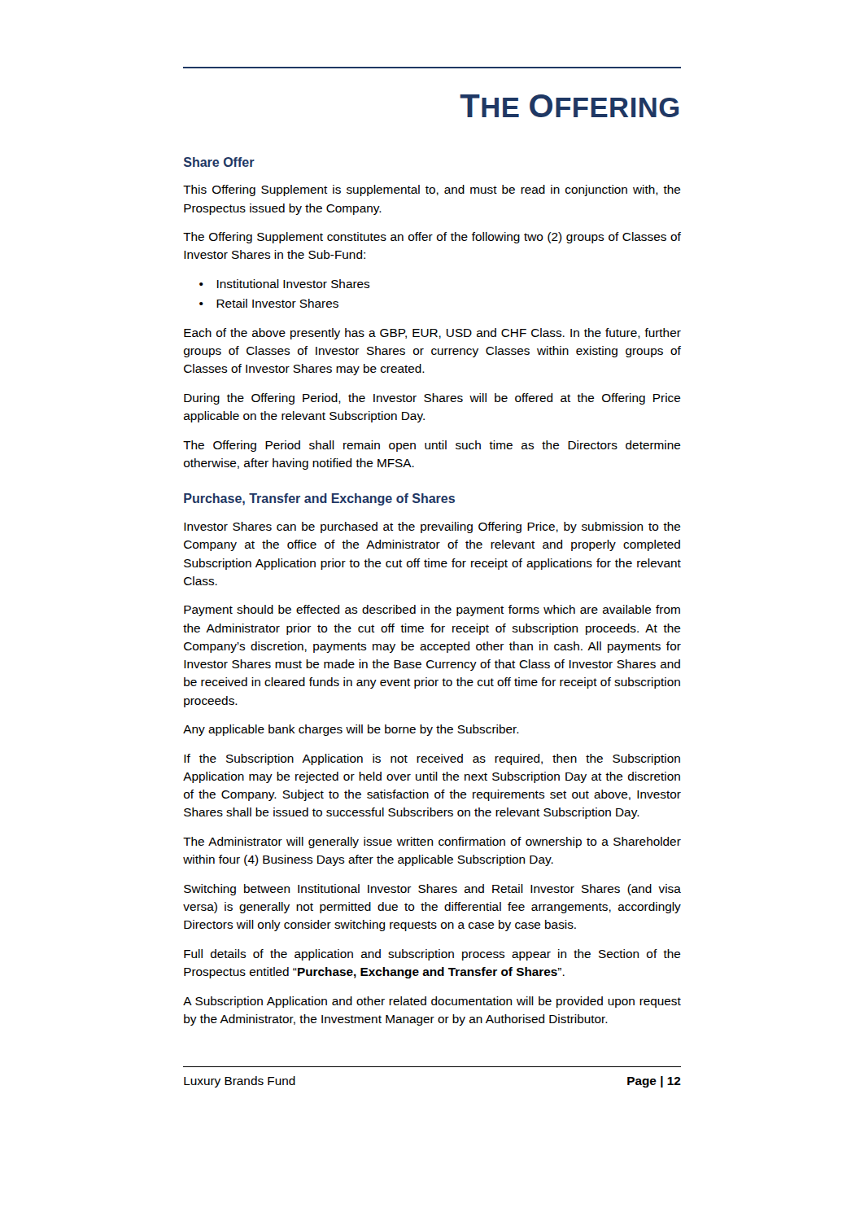THE OFFERING
Share Offer
This Offering Supplement is supplemental to, and must be read in conjunction with, the Prospectus issued by the Company.
The Offering Supplement constitutes an offer of the following two (2) groups of Classes of Investor Shares in the Sub-Fund:
Institutional Investor Shares
Retail Investor Shares
Each of the above presently has a GBP, EUR, USD and CHF Class. In the future, further groups of Classes of Investor Shares or currency Classes within existing groups of Classes of Investor Shares may be created.
During the Offering Period, the Investor Shares will be offered at the Offering Price applicable on the relevant Subscription Day.
The Offering Period shall remain open until such time as the Directors determine otherwise, after having notified the MFSA.
Purchase, Transfer and Exchange of Shares
Investor Shares can be purchased at the prevailing Offering Price, by submission to the Company at the office of the Administrator of the relevant and properly completed Subscription Application prior to the cut off time for receipt of applications for the relevant Class.
Payment should be effected as described in the payment forms which are available from the Administrator prior to the cut off time for receipt of subscription proceeds. At the Company’s discretion, payments may be accepted other than in cash. All payments for Investor Shares must be made in the Base Currency of that Class of Investor Shares and be received in cleared funds in any event prior to the cut off time for receipt of subscription proceeds.
Any applicable bank charges will be borne by the Subscriber.
If the Subscription Application is not received as required, then the Subscription Application may be rejected or held over until the next Subscription Day at the discretion of the Company. Subject to the satisfaction of the requirements set out above, Investor Shares shall be issued to successful Subscribers on the relevant Subscription Day.
The Administrator will generally issue written confirmation of ownership to a Shareholder within four (4) Business Days after the applicable Subscription Day.
Switching between Institutional Investor Shares and Retail Investor Shares (and visa versa) is generally not permitted due to the differential fee arrangements, accordingly Directors will only consider switching requests on a case by case basis.
Full details of the application and subscription process appear in the Section of the Prospectus entitled “Purchase, Exchange and Transfer of Shares”.
A Subscription Application and other related documentation will be provided upon request by the Administrator, the Investment Manager or by an Authorised Distributor.
Luxury Brands Fund
Page | 12